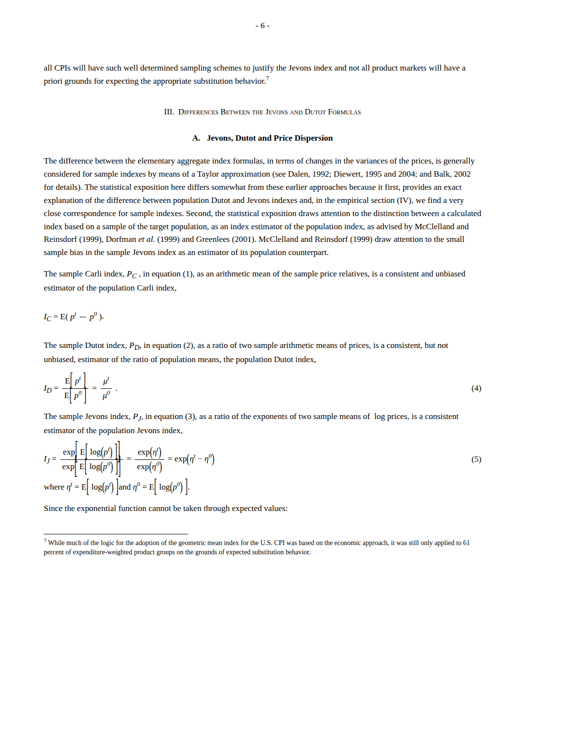- 6 -
all CPIs will have such well determined sampling schemes to justify the Jevons index and not all product markets will have a priori grounds for expecting the appropriate substitution behavior.7
III. Differences Between the Jevons and Dutot Formulas
A. Jevons, Dutot and Price Dispersion
The difference between the elementary aggregate index formulas, in terms of changes in the variances of the prices, is generally considered for sample indexes by means of a Taylor approximation (see Dalen, 1992; Diewert, 1995 and 2004; and Balk, 2002 for details). The statistical exposition here differs somewhat from these earlier approaches because it first, provides an exact explanation of the difference between population Dutot and Jevons indexes and, in the empirical section (IV), we find a very close correspondence for sample indexes. Second, the statistical exposition draws attention to the distinction between a calculated index based on a sample of the target population, as an index estimator of the population index, as advised by McClelland and Reinsdorf (1999), Dorfman et al. (1999) and Greenlees (2001). McClelland and Reinsdorf (1999) draw attention to the small sample bias in the sample Jevons index as an estimator of its population counterpart.
The sample Carli index, PC , in equation (1), as an arithmetic mean of the sample price relatives, is a consistent and unbiased estimator of the population Carli index,
IC = E( pt p0 ).
The sample Dutot index, PD, in equation (2), as a ratio of two sample arithmetic means of prices, is a consistent, but not unbiased, estimator of the ratio of population means, the population Dutot index,
ID = E[ pt ] E[ p0 ] = μt μ0 .
(4)
The sample Jevons index, PJ, in equation (3), as a ratio of the exponents of two sample means of log prices, is a consistent estimator of the population Jevons index,
IJ = exp[ E[ log(pt) ]] exp[ E[ log(p0) ]] = exp(ηt) exp(η0) = exp(ηt − η0)
(5)
where ηt = E[ log(pt) ] and η0 = E[ log(p0) ].
Since the exponential function cannot be taken through expected values:
7 While much of the logic for the adoption of the geometric mean index for the U.S. CPI was based on the economic approach, it was still only applied to 61 percent of expenditure-weighted product groups on the grounds of expected substitution behavior.